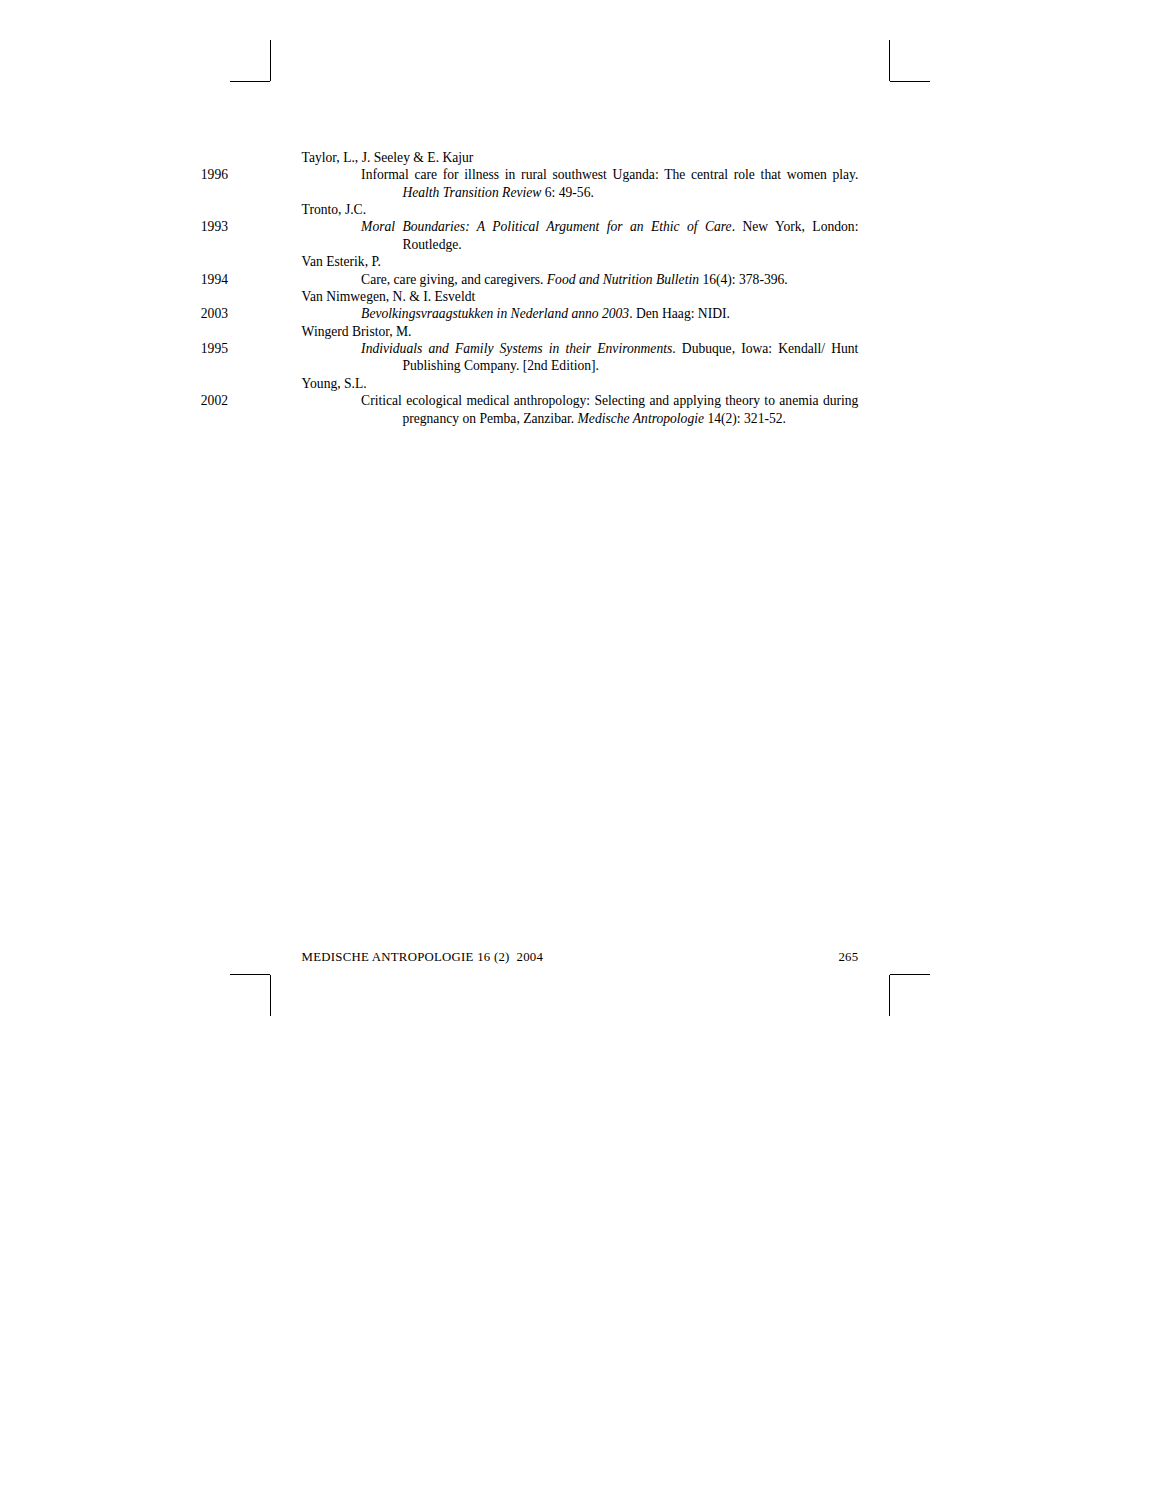Taylor, L., J. Seeley & E. Kajur
1996 Informal care for illness in rural southwest Uganda: The central role that women play. Health Transition Review 6: 49-56.
Tronto, J.C.
1993 Moral Boundaries: A Political Argument for an Ethic of Care. New York, London: Routledge.
Van Esterik, P.
1994 Care, care giving, and caregivers. Food and Nutrition Bulletin 16(4): 378-396.
Van Nimwegen, N. & I. Esveldt
2003 Bevolkingsvraagstukken in Nederland anno 2003. Den Haag: NIDI.
Wingerd Bristor, M.
1995 Individuals and Family Systems in their Environments. Dubuque, Iowa: Kendall/ Hunt Publishing Company. [2nd Edition].
Young, S.L.
2002 Critical ecological medical anthropology: Selecting and applying theory to anemia during pregnancy on Pemba, Zanzibar. Medische Antropologie 14(2): 321-52.
MEDISCHE ANTROPOLOGIE 16 (2) 2004 265